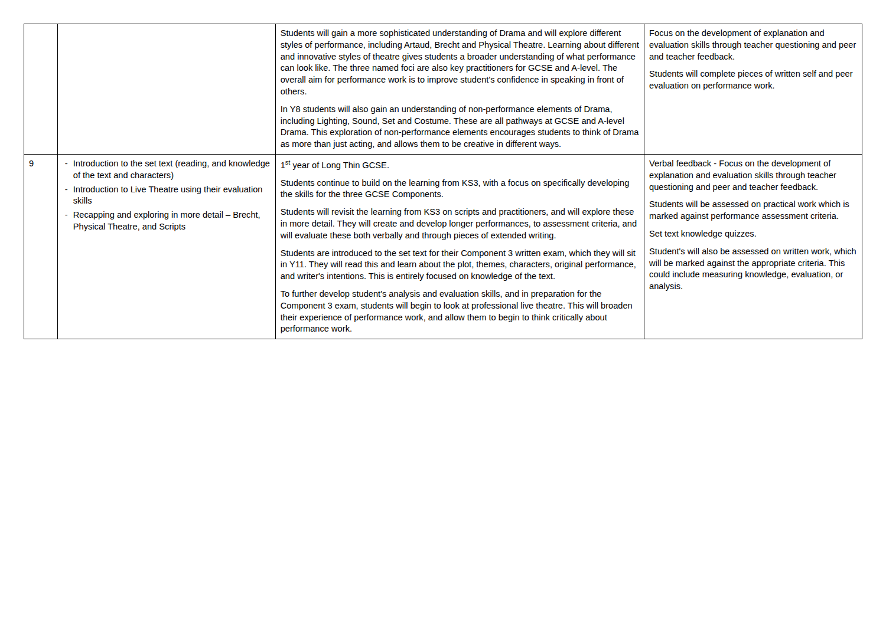| | | Students will gain a more sophisticated understanding of Drama and will explore different styles of performance, including Artaud, Brecht and Physical Theatre. Learning about different and innovative styles of theatre gives students a broader understanding of what performance can look like. The three named foci are also key practitioners for GCSE and A-level. The overall aim for performance work is to improve student's confidence in speaking in front of others. In Y8 students will also gain an understanding of non-performance elements of Drama, including Lighting, Sound, Set and Costume. These are all pathways at GCSE and A-level Drama. This exploration of non-performance elements encourages students to think of Drama as more than just acting, and allows them to be creative in different ways. | Focus on the development of explanation and evaluation skills through teacher questioning and peer and teacher feedback. Students will complete pieces of written self and peer evaluation on performance work. |
| 9 | Introduction to the set text (reading, and knowledge of the text and characters) Introduction to Live Theatre using their evaluation skills Recapping and exploring in more detail – Brecht, Physical Theatre, and Scripts | 1 st year of Long Thin GCSE. Students continue to build on the learning from KS3, with a focus on specifically developing the skills for the three GCSE Components. Students will revisit the learning from KS3 on scripts and practitioners, and will explore these in more detail. They will create and develop longer performances, to assessment criteria, and will evaluate these both verbally and through pieces of extended writing. Students are introduced to the set text for their Component 3 written exam, which they will sit in Y11. They will read this and learn about the plot, themes, characters, original performance, and writer's intentions. This is entirely focused on knowledge of the text. To further develop student's analysis and evaluation skills, and in preparation for the Component 3 exam, students will begin to look at professional live theatre. This will broaden their experience of performance work, and allow them to begin to think critically about performance work. | Verbal feedback - Focus on the development of explanation and evaluation skills through teacher questioning and peer and teacher feedback. Students will be assessed on practical work which is marked against performance assessment criteria. Set text knowledge quizzes. Student's will also be assessed on written work, which will be marked against the appropriate criteria. This could include measuring knowledge, evaluation, or analysis. |